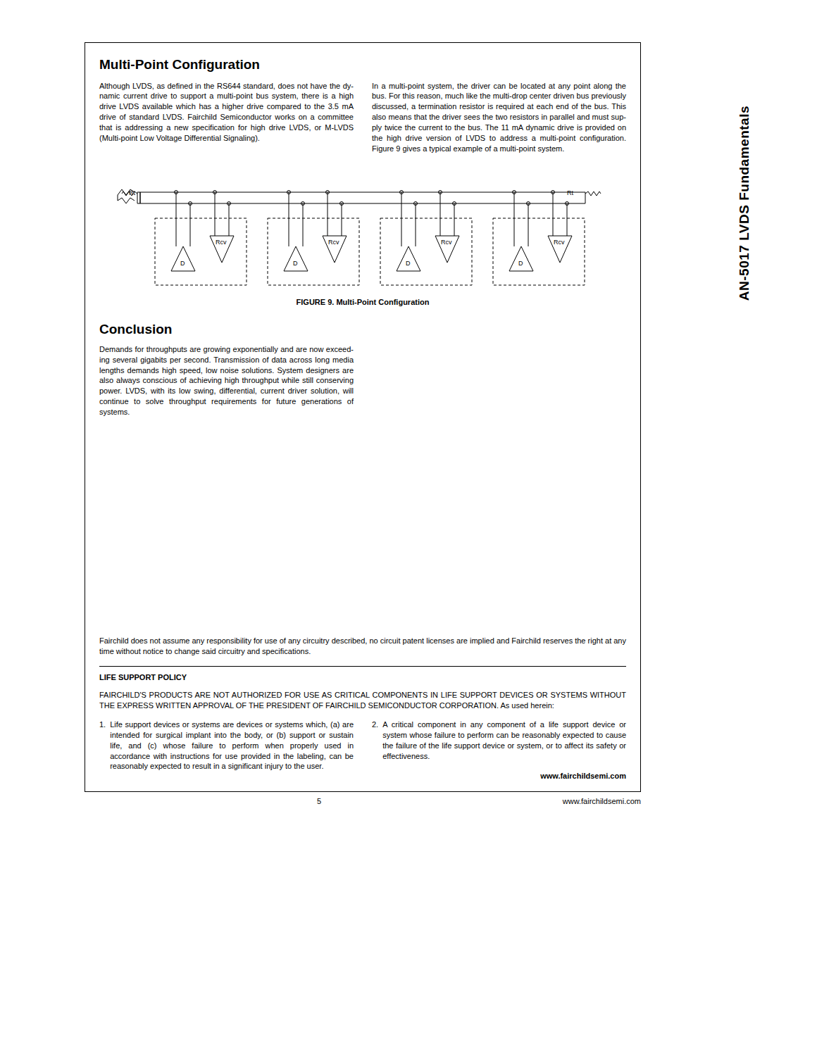AN-5017 LVDS Fundamentals
Multi-Point Configuration
Although LVDS, as defined in the RS644 standard, does not have the dynamic current drive to support a multi-point bus system, there is a high drive LVDS available which has a higher drive compared to the 3.5 mA drive of standard LVDS. Fairchild Semiconductor works on a committee that is addressing a new specification for high drive LVDS, or M-LVDS (Multi-point Low Voltage Differential Signaling).
In a multi-point system, the driver can be located at any point along the bus. For this reason, much like the multi-drop center driven bus previously discussed, a termination resistor is required at each end of the bus. This also means that the driver sees the two resistors in parallel and must supply twice the current to the bus. The 11 mA dynamic drive is provided on the high drive version of LVDS to address a multi-point configuration. Figure 9 gives a typical example of a multi-point system.
Rt Rt D Rcv D Rcv D Rcv D Rcv
FIGURE 9. Multi-Point Configuration
Conclusion
Demands for throughputs are growing exponentially and are now exceeding several gigabits per second. Transmission of data across long media lengths demands high speed, low noise solutions. System designers are also always conscious of achieving high throughput while still conserving power. LVDS, with its low swing, differential, current driver solution, will continue to solve throughput requirements for future generations of systems.
Fairchild does not assume any responsibility for use of any circuitry described, no circuit patent licenses are implied and Fairchild reserves the right at any time without notice to change said circuitry and specifications.
LIFE SUPPORT POLICY
FAIRCHILD'S PRODUCTS ARE NOT AUTHORIZED FOR USE AS CRITICAL COMPONENTS IN LIFE SUPPORT DEVICES OR SYSTEMS WITHOUT THE EXPRESS WRITTEN APPROVAL OF THE PRESIDENT OF FAIRCHILD SEMICONDUCTOR CORPORATION. As used herein:
1. Life support devices or systems are devices or systems which, (a) are intended for surgical implant into the body, or (b) support or sustain life, and (c) whose failure to perform when properly used in accordance with instructions for use provided in the labeling, can be reasonably expected to result in a significant injury to the user.
2. A critical component in any component of a life support device or system whose failure to perform can be reasonably expected to cause the failure of the life support device or system, or to affect its safety or effectiveness.
www.fairchildsemi.com
5 www.fairchildsemi.com